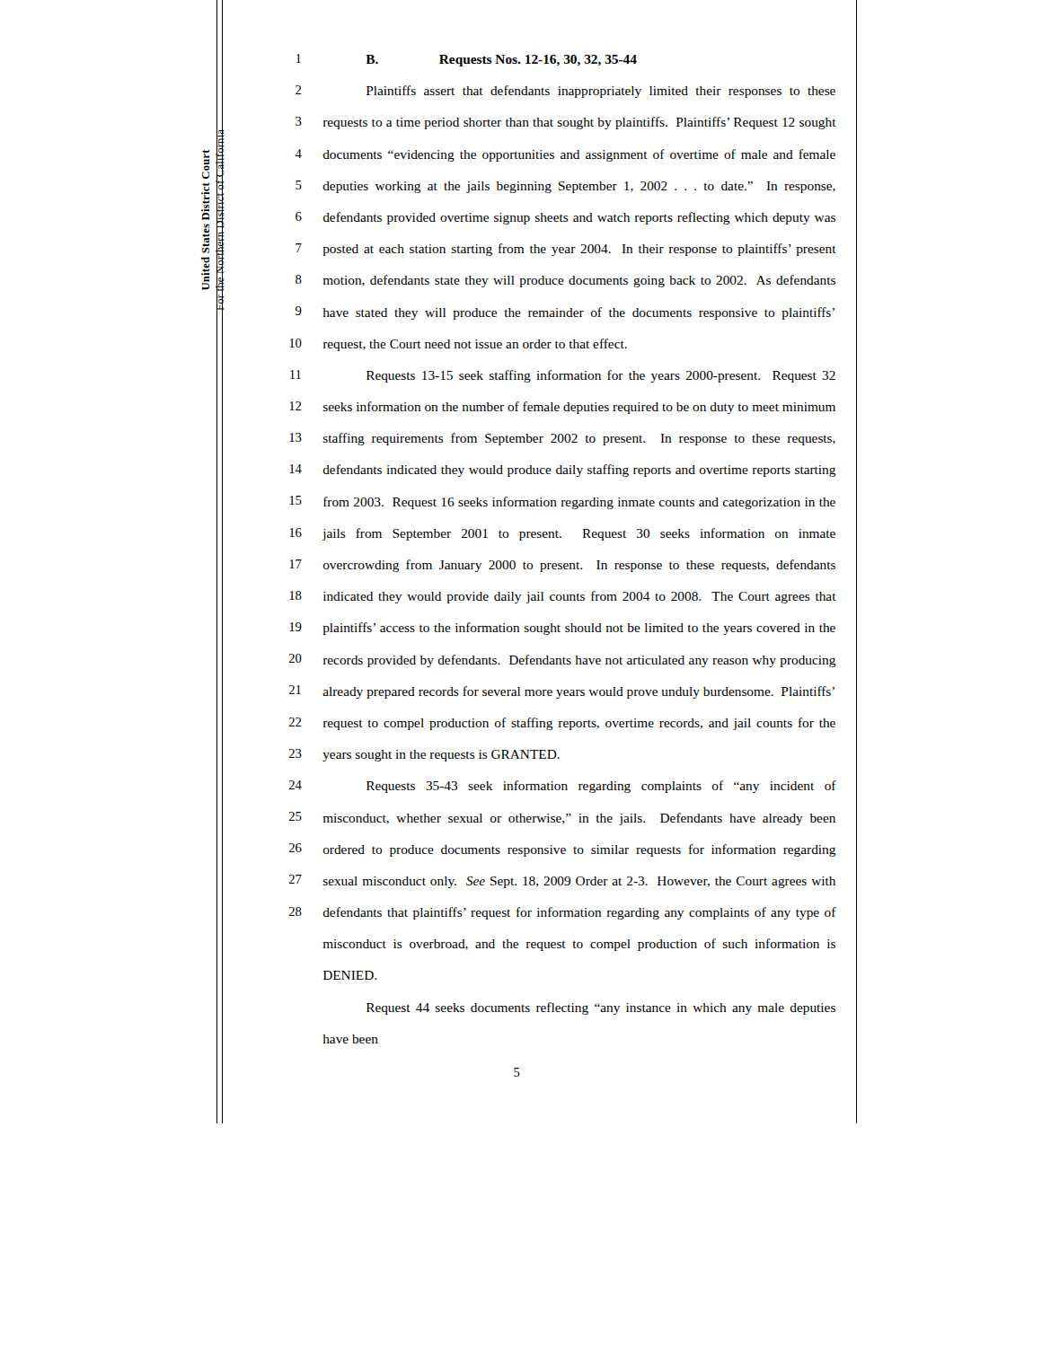United States District Court For the Northern District of California
1
2
3
4
5
6
7
8
9
10
11
12
13
14
15
16
17
18
19
20
21
22
23
24
25
26
27
28
B. Requests Nos. 12-16, 30, 32, 35-44
Plaintiffs assert that defendants inappropriately limited their responses to these requests to a time period shorter than that sought by plaintiffs. Plaintiffs’ Request 12 sought documents “evidencing the opportunities and assignment of overtime of male and female deputies working at the jails beginning September 1, 2002 . . . to date.” In response, defendants provided overtime signup sheets and watch reports reflecting which deputy was posted at each station starting from the year 2004. In their response to plaintiffs’ present motion, defendants state they will produce documents going back to 2002. As defendants have stated they will produce the remainder of the documents responsive to plaintiffs’ request, the Court need not issue an order to that effect.
Requests 13-15 seek staffing information for the years 2000-present. Request 32 seeks information on the number of female deputies required to be on duty to meet minimum staffing requirements from September 2002 to present. In response to these requests, defendants indicated they would produce daily staffing reports and overtime reports starting from 2003. Request 16 seeks information regarding inmate counts and categorization in the jails from September 2001 to present. Request 30 seeks information on inmate overcrowding from January 2000 to present. In response to these requests, defendants indicated they would provide daily jail counts from 2004 to 2008. The Court agrees that plaintiffs’ access to the information sought should not be limited to the years covered in the records provided by defendants. Defendants have not articulated any reason why producing already prepared records for several more years would prove unduly burdensome. Plaintiffs’ request to compel production of staffing reports, overtime records, and jail counts for the years sought in the requests is GRANTED.
Requests 35-43 seek information regarding complaints of “any incident of misconduct, whether sexual or otherwise,” in the jails. Defendants have already been ordered to produce documents responsive to similar requests for information regarding sexual misconduct only. See Sept. 18, 2009 Order at 2-3. However, the Court agrees with defendants that plaintiffs’ request for information regarding any complaints of any type of misconduct is overbroad, and the request to compel production of such information is DENIED.
Request 44 seeks documents reflecting “any instance in which any male deputies have been
5